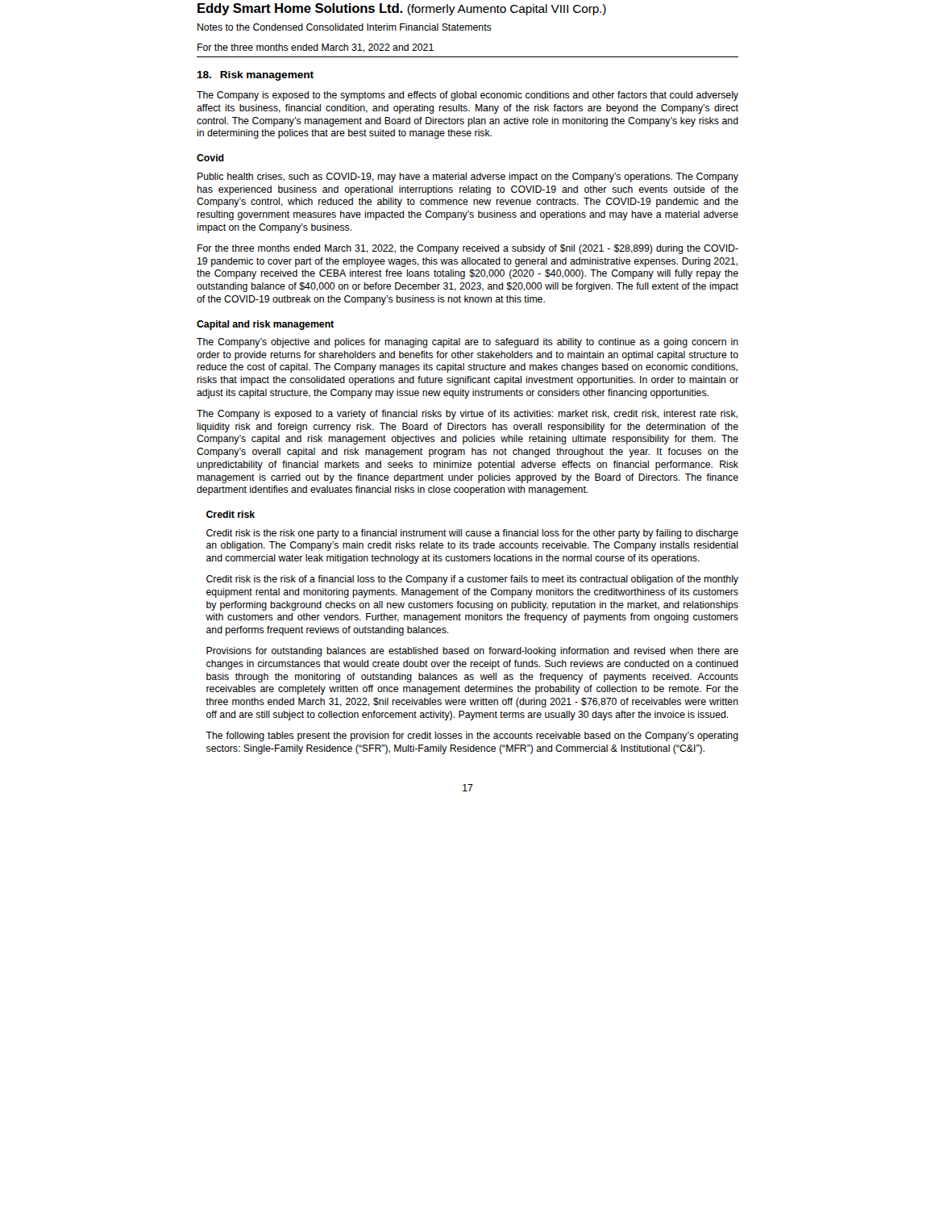Eddy Smart Home Solutions Ltd. (formerly Aumento Capital VIII Corp.)
Notes to the Condensed Consolidated Interim Financial Statements
For the three months ended March 31, 2022 and 2021
18. Risk management
The Company is exposed to the symptoms and effects of global economic conditions and other factors that could adversely affect its business, financial condition, and operating results. Many of the risk factors are beyond the Company’s direct control. The Company’s management and Board of Directors plan an active role in monitoring the Company’s key risks and in determining the polices that are best suited to manage these risk.
Covid
Public health crises, such as COVID-19, may have a material adverse impact on the Company’s operations. The Company has experienced business and operational interruptions relating to COVID-19 and other such events outside of the Company’s control, which reduced the ability to commence new revenue contracts. The COVID-19 pandemic and the resulting government measures have impacted the Company’s business and operations and may have a material adverse impact on the Company’s business.
For the three months ended March 31, 2022, the Company received a subsidy of $nil (2021 - $28,899) during the COVID-19 pandemic to cover part of the employee wages, this was allocated to general and administrative expenses. During 2021, the Company received the CEBA interest free loans totaling $20,000 (2020 - $40,000). The Company will fully repay the outstanding balance of $40,000 on or before December 31, 2023, and $20,000 will be forgiven. The full extent of the impact of the COVID-19 outbreak on the Company’s business is not known at this time.
Capital and risk management
The Company’s objective and polices for managing capital are to safeguard its ability to continue as a going concern in order to provide returns for shareholders and benefits for other stakeholders and to maintain an optimal capital structure to reduce the cost of capital. The Company manages its capital structure and makes changes based on economic conditions, risks that impact the consolidated operations and future significant capital investment opportunities. In order to maintain or adjust its capital structure, the Company may issue new equity instruments or considers other financing opportunities.
The Company is exposed to a variety of financial risks by virtue of its activities: market risk, credit risk, interest rate risk, liquidity risk and foreign currency risk. The Board of Directors has overall responsibility for the determination of the Company’s capital and risk management objectives and policies while retaining ultimate responsibility for them. The Company’s overall capital and risk management program has not changed throughout the year. It focuses on the unpredictability of financial markets and seeks to minimize potential adverse effects on financial performance. Risk management is carried out by the finance department under policies approved by the Board of Directors. The finance department identifies and evaluates financial risks in close cooperation with management.
Credit risk
Credit risk is the risk one party to a financial instrument will cause a financial loss for the other party by failing to discharge an obligation. The Company’s main credit risks relate to its trade accounts receivable. The Company installs residential and commercial water leak mitigation technology at its customers locations in the normal course of its operations.
Credit risk is the risk of a financial loss to the Company if a customer fails to meet its contractual obligation of the monthly equipment rental and monitoring payments. Management of the Company monitors the creditworthiness of its customers by performing background checks on all new customers focusing on publicity, reputation in the market, and relationships with customers and other vendors. Further, management monitors the frequency of payments from ongoing customers and performs frequent reviews of outstanding balances.
Provisions for outstanding balances are established based on forward-looking information and revised when there are changes in circumstances that would create doubt over the receipt of funds. Such reviews are conducted on a continued basis through the monitoring of outstanding balances as well as the frequency of payments received. Accounts receivables are completely written off once management determines the probability of collection to be remote. For the three months ended March 31, 2022, $nil receivables were written off (during 2021 - $76,870 of receivables were written off and are still subject to collection enforcement activity). Payment terms are usually 30 days after the invoice is issued.
The following tables present the provision for credit losses in the accounts receivable based on the Company’s operating sectors: Single-Family Residence (“SFR”), Multi-Family Residence (“MFR”) and Commercial & Institutional (“C&I”).
17